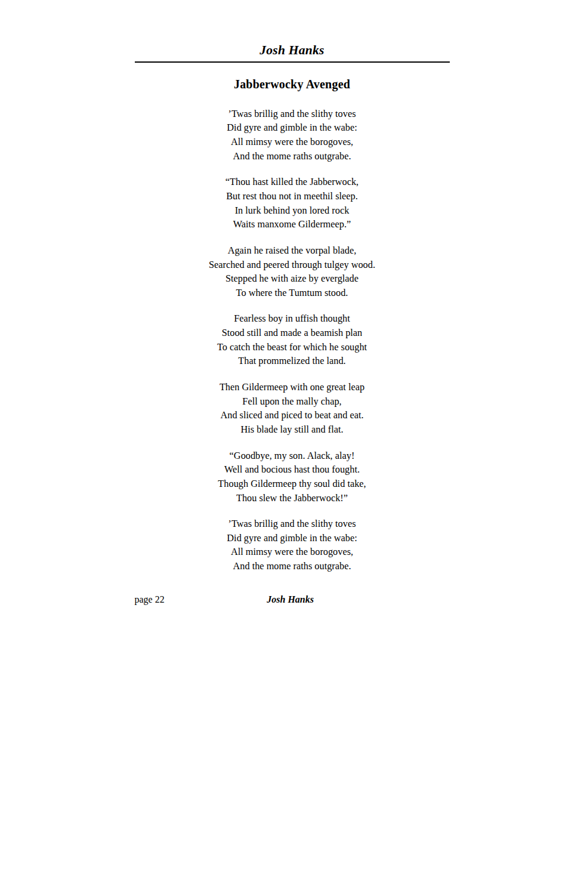Josh Hanks
Jabberwocky Avenged
’Twas brillig and the slithy toves
Did gyre and gimble in the wabe:
All mimsy were the borogoves,
And the mome raths outgrabe.
“Thou hast killed the Jabberwock,
But rest thou not in meethil sleep.
In lurk behind yon lored rock
Waits manxome Gildermeep.”
Again he raised the vorpal blade,
Searched and peered through tulgey wood.
Stepped he with aize by everglade
To where the Tumtum stood.
Fearless boy in uffish thought
Stood still and made a beamish plan
To catch the beast for which he sought
That prommelized the land.
Then Gildermeep with one great leap
Fell upon the mally chap,
And sliced and piced to beat and eat.
His blade lay still and flat.
“Goodbye, my son. Alack, alay!
Well and bocious hast thou fought.
Though Gildermeep thy soul did take,
Thou slew the Jabberwock!”
’Twas brillig and the slithy toves
Did gyre and gimble in the wabe:
All mimsy were the borogoves,
And the mome raths outgrabe.
page 22 Josh Hanks